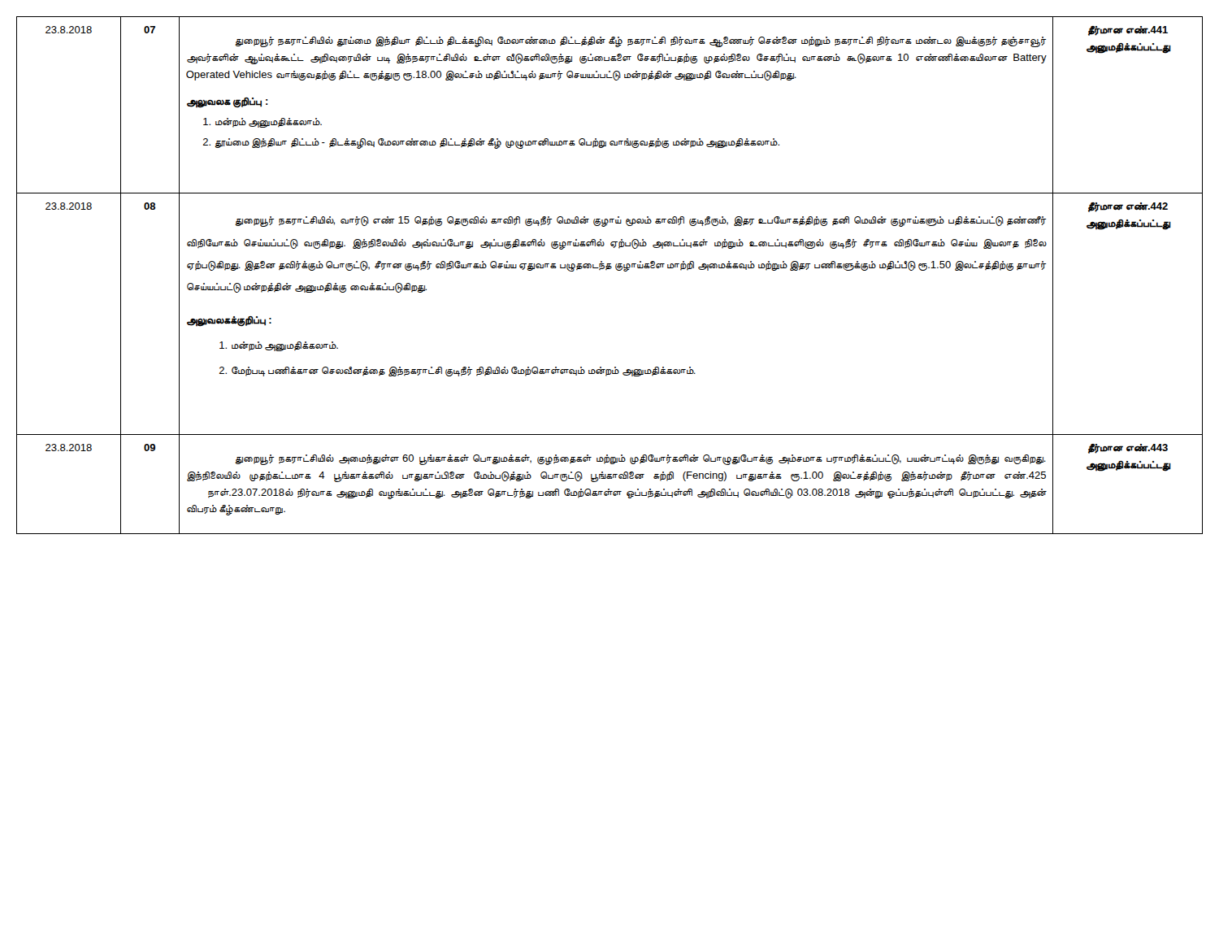| 23.8.2018 | 07 | துறையூர் நகராட்சியில் தூய்மை இந்தியா திட்டம் திடக்கழிவு மேலாண்மை திட்டத்தின் கீழ் நகராட்சி நிர்வாக ஆணையர் சென்னை மற்றும் நகராட்சி நிர்வாக மண்டல இயக்குநர் தஞ்சாவூர் அவர்களின் ஆய்வுக்கூட்ட அறிவுரையின் படி இந்நகராட்சியில் உள்ள வீடுகளிலிருந்து குப்பைகளை சேகரிப்பதற்கு முதல்நிலை சேகரிப்பு வாகனம் கூடுதலாக 10 எண்ணிக்கையிலான Battery Operated Vehicles வாங்குவதற்கு திட்ட கருத்துரு ரூ.18.00 இலட்சம் மதிப்பீட்டில் தயார் செயயப்பட்டு மன்றத்தின் அனுமதி வேண்டப்படுகிறது. அலுவலக குறிப்பு : மன்றம் அனுமதிக்கலாம். தூய்மை இந்தியா திட்டம் - திடக்கழிவு மேலாண்மை திட்டத்தின் கீழ் முழுமானியமாக பெற்று வாங்குவதற்கு மன்றம் அனுமதிக்கலாம். | தீர்மான எண்.441 அனுமதிக்கப்பட்டது |
| 23.8.2018 | 08 | துறையூர் நகராட்சியில், வார்டு எண் 15 தெற்கு தெருவில் காவிரி குடிநீர் மெயின் குழாய் மூலம் காவிரி குடிநீரும், இதர உபயோகத்திற்கு தனி மெயின் குழாய்களும் பதிக்கப்பட்டு தண்ணீர் விநியோகம் செய்யப்பட்டு வருகிறது. இந்நிலையில் அவ்வப்போது அப்பகுதிகளில் குழாய்களில் ஏற்படும் அடைப்புகள் மற்றும் உடைப்புகளினால் குடிநீர் சீராக விநியோகம் செய்ய இயலாத நிலை ஏற்படுகிறது. இதனை தவிர்க்கும் பொருட்டு, சீரான குடிநீர் விநியோகம் செய்ய ஏதுவாக பழுதடைந்த குழாய்களை மாற்றி அமைக்கவும் மற்றும் இதர பணிகளுக்கும் மதிப்பீடு ரூ.1.50 இலட்சத்திற்கு தாயார் செய்யப்பட்டு மன்றத்தின் அனுமதிக்கு வைக்கப்படுகிறது. அலுவலகக்குறிப்பு : மன்றம் அனுமதிக்கலாம். மேற்படி பணிக்கான செலவீனத்தை இந்நகராட்சி குடிநீர் நிதியில் மேற்கொள்ளவும் மன்றம் அனுமதிக்கலாம். | தீர்மான எண்.442 அனுமதிக்கப்பட்டது |
| 23.8.2018 | 09 | துறையூர் நகராட்சியில் அமைந்துள்ள 60 பூங்காக்கள் பொதுமக்கள், குழந்தைகள் மற்றும் முதியோர்களின் பொழுதுபோக்கு அம்சமாக பராமரிக்கப்பட்டு, பயன்பாட்டில் இருந்து வருகிறது. இந்நிலையில் முதற்கட்டமாக 4 பூங்காக்களில் பாதுகாப்பினை மேம்படுத்தும் பொருட்டு பூங்காவினை சுற்றி (Fencing) பாதுகாக்க ரூ.1.00 இலட்சத்திற்கு இந்கர்மன்ற தீர்மான எண்.425 நாள்.23.07.2018ல் நிர்வாக அனுமதி வழங்கப்பட்டது. அதனை தொடர்ந்து பணி மேற்கொள்ள ஒப்பந்தப்புள்ளி அறிவிப்பு வெளியிட்டு 03.08.2018 அன்று ஒப்பந்தப்புள்ளி பெறப்பட்டது. அதன் விபரம் கீழ்கண்டவாறு. | தீர்மான எண்.443 அனுமதிக்கப்பட்டது |